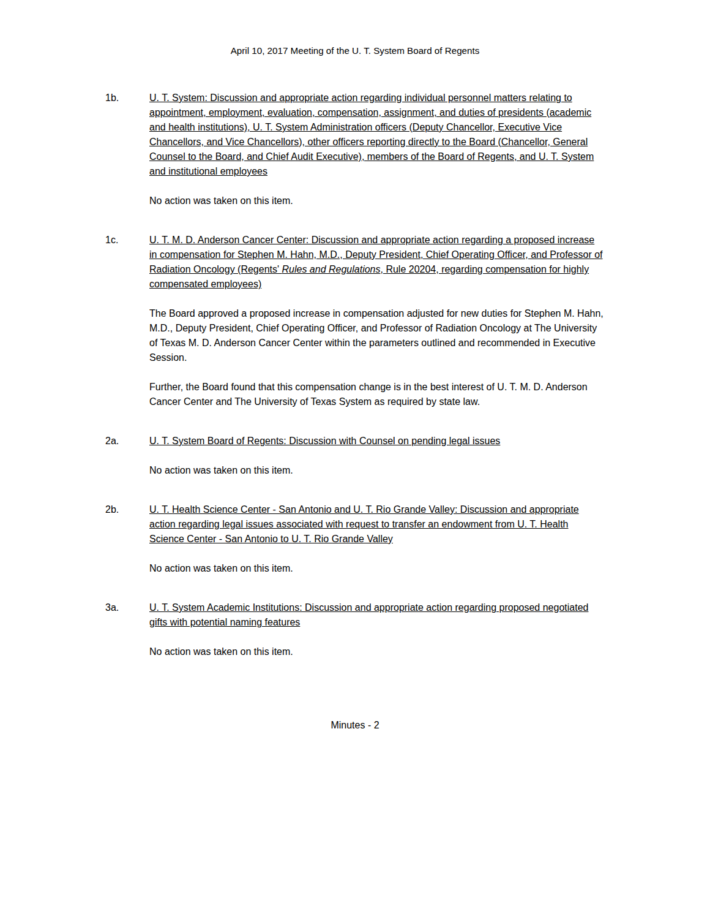April 10, 2017 Meeting of the U. T. System Board of Regents
1b.
U. T. System: Discussion and appropriate action regarding individual personnel matters relating to appointment, employment, evaluation, compensation, assignment, and duties of presidents (academic and health institutions), U. T. System Administration officers (Deputy Chancellor, Executive Vice Chancellors, and Vice Chancellors), other officers reporting directly to the Board (Chancellor, General Counsel to the Board, and Chief Audit Executive), members of the Board of Regents, and U. T. System and institutional employees
No action was taken on this item.
1c.
U. T. M. D. Anderson Cancer Center: Discussion and appropriate action regarding a proposed increase in compensation for Stephen M. Hahn, M.D., Deputy President, Chief Operating Officer, and Professor of Radiation Oncology (Regents' Rules and Regulations, Rule 20204, regarding compensation for highly compensated employees)
The Board approved a proposed increase in compensation adjusted for new duties for Stephen M. Hahn, M.D., Deputy President, Chief Operating Officer, and Professor of Radiation Oncology at The University of Texas M. D. Anderson Cancer Center within the parameters outlined and recommended in Executive Session.
Further, the Board found that this compensation change is in the best interest of U. T. M. D. Anderson Cancer Center and The University of Texas System as required by state law.
2a.
U. T. System Board of Regents: Discussion with Counsel on pending legal issues
No action was taken on this item.
2b.
U. T. Health Science Center - San Antonio and U. T. Rio Grande Valley: Discussion and appropriate action regarding legal issues associated with request to transfer an endowment from U. T. Health Science Center - San Antonio to U. T. Rio Grande Valley
No action was taken on this item.
3a.
U. T. System Academic Institutions: Discussion and appropriate action regarding proposed negotiated gifts with potential naming features
No action was taken on this item.
Minutes - 2